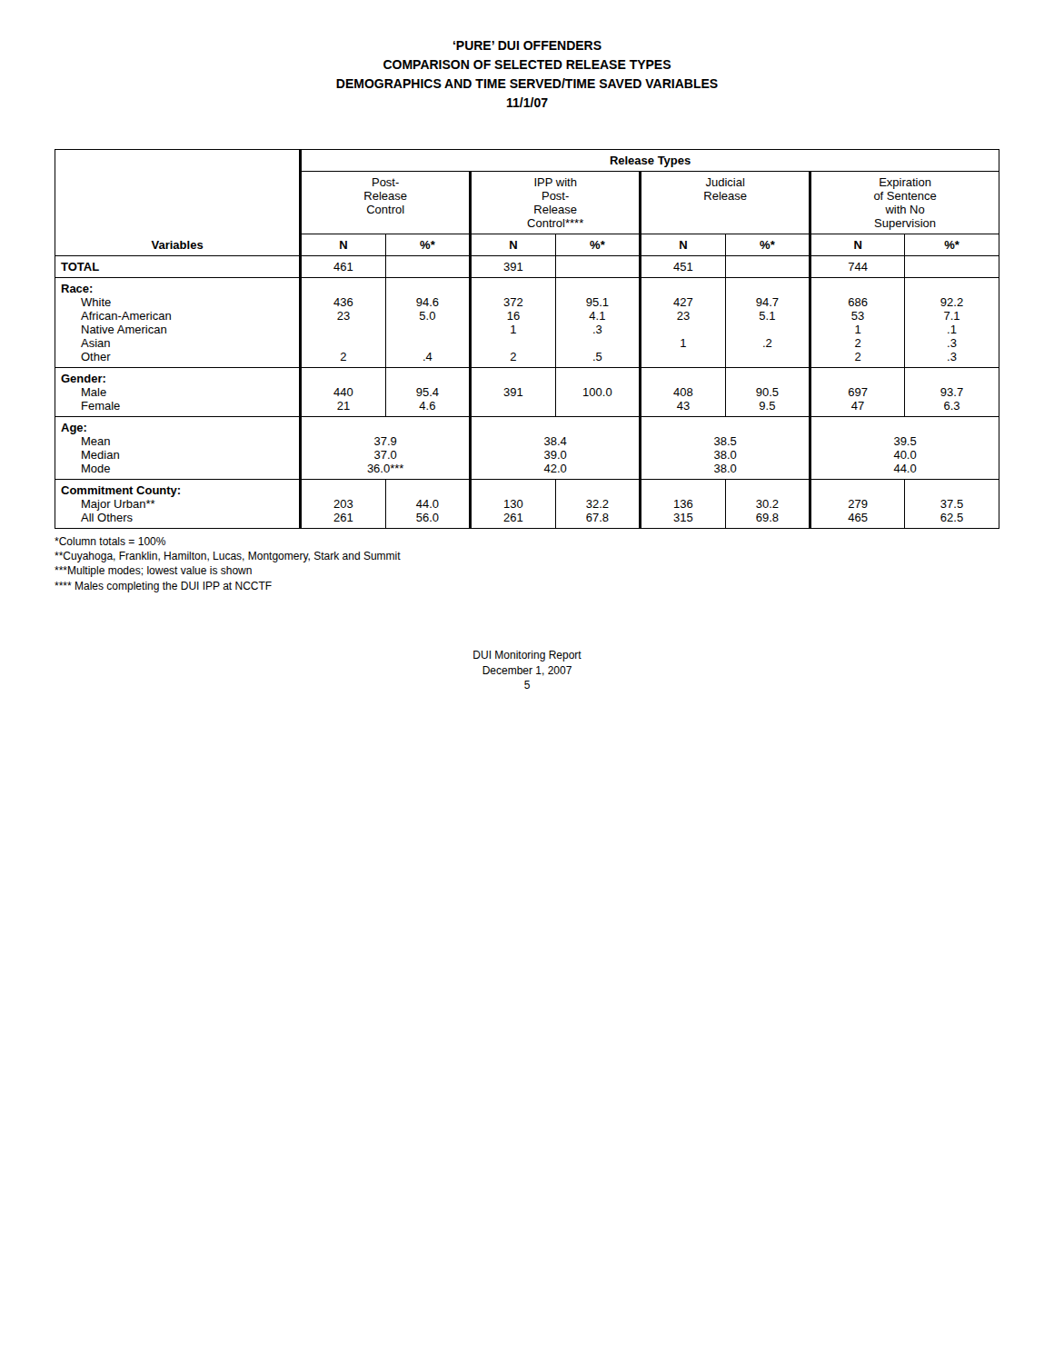‘PURE’ DUI OFFENDERS
COMPARISON OF SELECTED RELEASE TYPES
DEMOGRAPHICS AND TIME SERVED/TIME SAVED VARIABLES
11/1/07
| | Release Types |
| --- | --- |
| Post- Release Control | IPP with Post- Release Control**** | Judicial Release | Expiration of Sentence with No Supervision |
| Variables | N | %* | N | %* | N | %* | N | %* |
| TOTAL | 461 | | 391 | | 451 | | 744 | |
| Race: White African-American Native American Asian Other | 436 23 2 | 94.6 5.0 .4 | 372 16 1 2 | 95.1 4.1 .3 .5 | 427 23 1 | 94.7 5.1 .2 | 686 53 1 2 2 | 92.2 7.1 .1 .3 .3 |
| Gender: Male Female | 440 21 | 95.4 4.6 | 391 | 100.0 | 408 43 | 90.5 9.5 | 697 47 | 93.7 6.3 |
| Age: Mean Median Mode | 37.9 37.0 36.0*** | 38.4 39.0 42.0 | 38.5 38.0 38.0 | 39.5 40.0 44.0 |
| Commitment County: Major Urban** All Others | 203 261 | 44.0 56.0 | 130 261 | 32.2 67.8 | 136 315 | 30.2 69.8 | 279 465 | 37.5 62.5 |
*Column totals = 100%
**Cuyahoga, Franklin, Hamilton, Lucas, Montgomery, Stark and Summit
***Multiple modes; lowest value is shown
**** Males completing the DUI IPP at NCCTF
DUI Monitoring Report
December 1, 2007
5